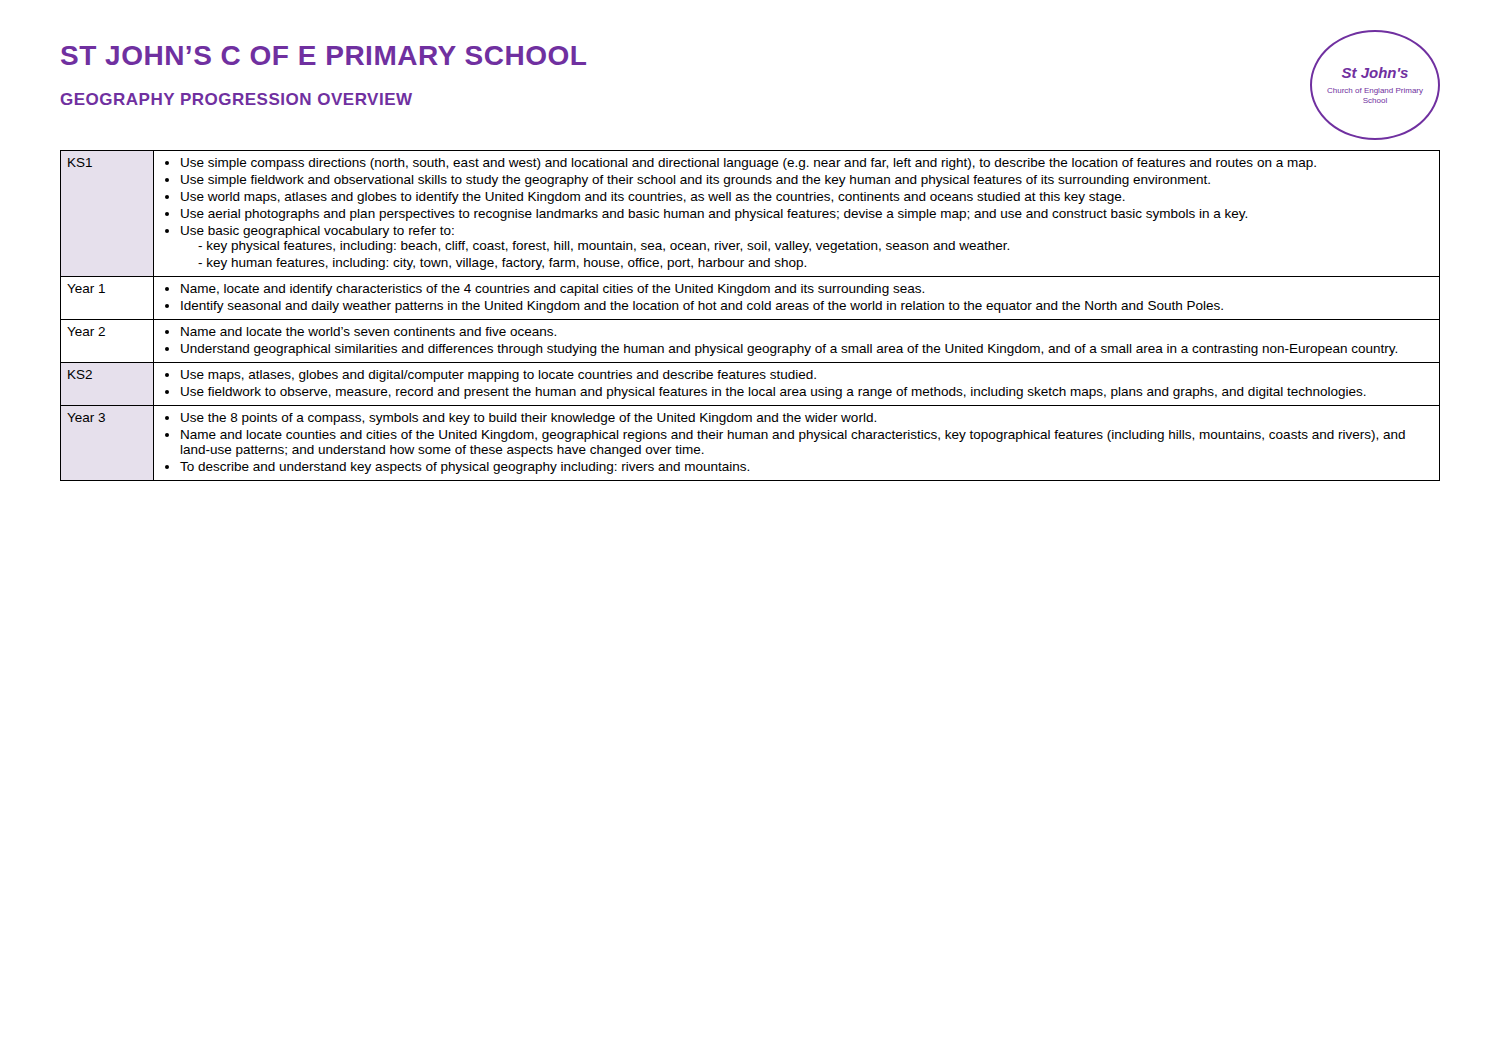ST JOHN’S C OF E PRIMARY SCHOOL
GEOGRAPHY PROGRESSION OVERVIEW
St John's
Church of England Primary School
| KS1 | Use simple compass directions (north, south, east and west) and locational and directional language (e.g. near and far, left and right), to describe the location of features and routes on a map. Use simple fieldwork and observational skills to study the geography of their school and its grounds and the key human and physical features of its surrounding environment. Use world maps, atlases and globes to identify the United Kingdom and its countries, as well as the countries, continents and oceans studied at this key stage. Use aerial photographs and plan perspectives to recognise landmarks and basic human and physical features; devise a simple map; and use and construct basic symbols in a key. Use basic geographical vocabulary to refer to: key physical features, including: beach, cliff, coast, forest, hill, mountain, sea, ocean, river, soil, valley, vegetation, season and weather. key human features, including: city, town, village, factory, farm, house, office, port, harbour and shop. |
| Year 1 | Name, locate and identify characteristics of the 4 countries and capital cities of the United Kingdom and its surrounding seas. Identify seasonal and daily weather patterns in the United Kingdom and the location of hot and cold areas of the world in relation to the equator and the North and South Poles. |
| Year 2 | Name and locate the world’s seven continents and five oceans. Understand geographical similarities and differences through studying the human and physical geography of a small area of the United Kingdom, and of a small area in a contrasting non-European country. |
| KS2 | Use maps, atlases, globes and digital/computer mapping to locate countries and describe features studied. Use fieldwork to observe, measure, record and present the human and physical features in the local area using a range of methods, including sketch maps, plans and graphs, and digital technologies. |
| Year 3 | Use the 8 points of a compass, symbols and key to build their knowledge of the United Kingdom and the wider world. Name and locate counties and cities of the United Kingdom, geographical regions and their human and physical characteristics, key topographical features (including hills, mountains, coasts and rivers), and land-use patterns; and understand how some of these aspects have changed over time. To describe and understand key aspects of physical geography including: rivers and mountains. |